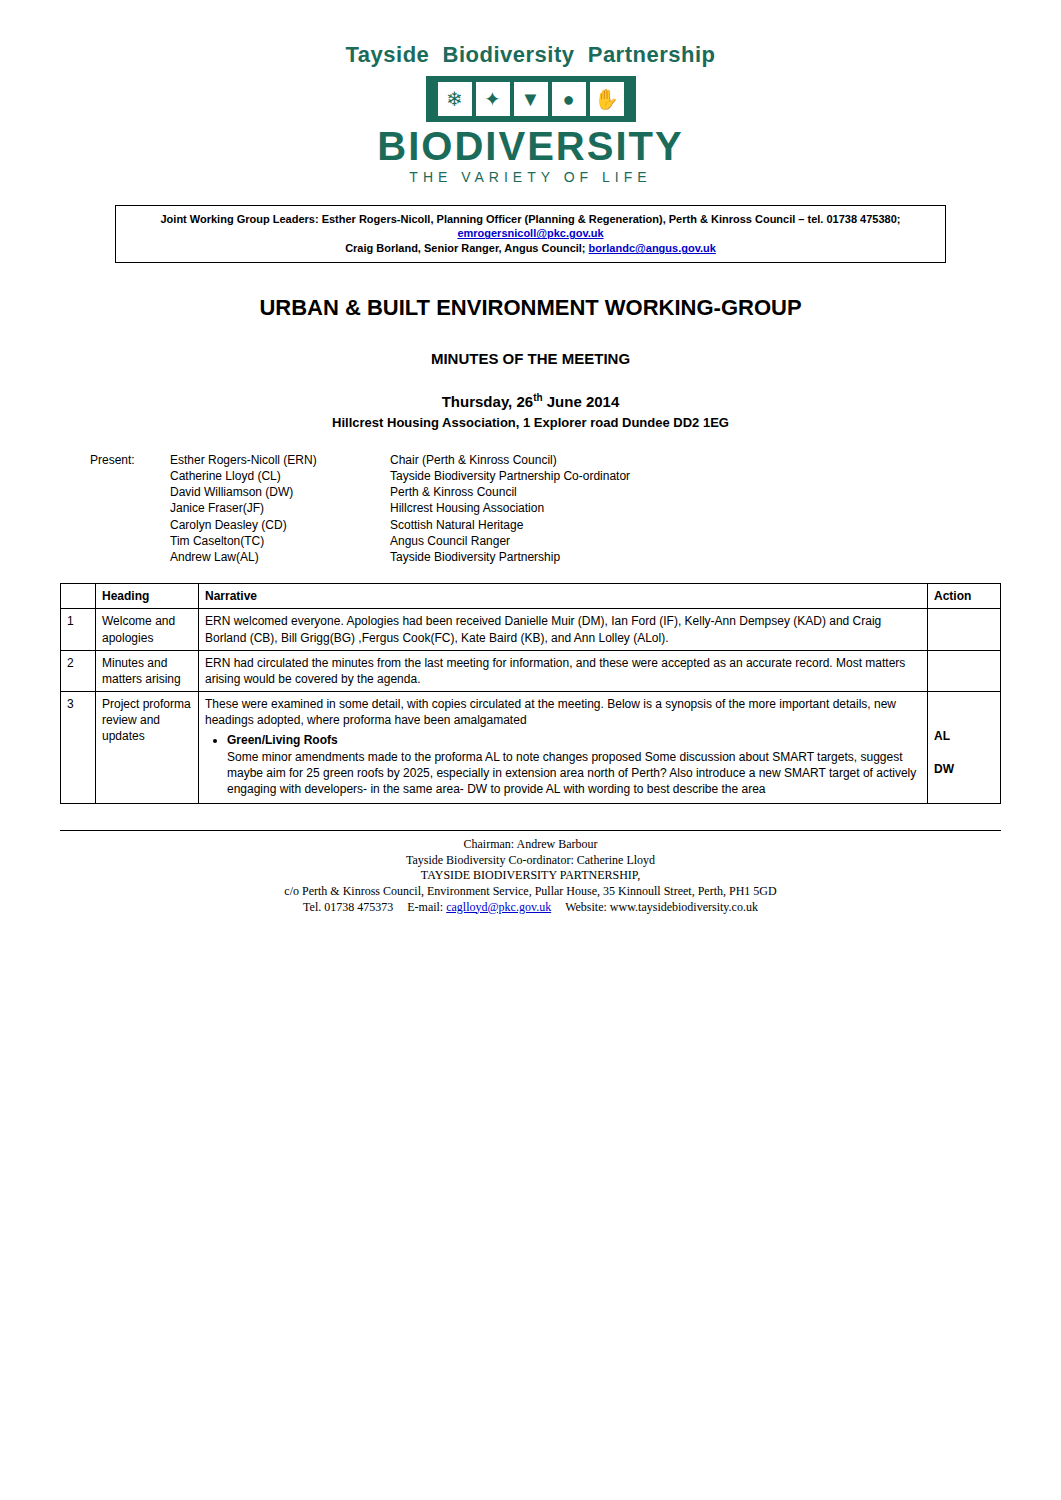Tayside Biodiversity Partnership
❄✦▼●✋
BIODIVERSITY
THE VARIETY OF LIFE
Joint Working Group Leaders: Esther Rogers-Nicoll, Planning Officer (Planning & Regeneration), Perth & Kinross Council – tel. 01738 475380; emrogersnicoll@pkc.gov.uk
Craig Borland, Senior Ranger, Angus Council; borlandc@angus.gov.uk
URBAN & BUILT ENVIRONMENT WORKING-GROUP
MINUTES OF THE MEETING
Thursday, 26th June 2014
Hillcrest Housing Association, 1 Explorer road Dundee DD2 1EG
| Present: | Esther Rogers-Nicoll (ERN) | Chair (Perth & Kinross Council) |
| | Catherine Lloyd (CL) | Tayside Biodiversity Partnership Co-ordinator |
| | David Williamson (DW) | Perth & Kinross Council |
| | Janice Fraser(JF) | Hillcrest Housing Association |
| | Carolyn Deasley (CD) | Scottish Natural Heritage |
| | Tim Caselton(TC) | Angus Council Ranger |
| | Andrew Law(AL) | Tayside Biodiversity Partnership |
| | Heading | Narrative | Action |
| --- | --- | --- | --- |
| 1 | Welcome and apologies | ERN welcomed everyone. Apologies had been received Danielle Muir (DM), Ian Ford (IF), Kelly-Ann Dempsey (KAD) and Craig Borland (CB), Bill Grigg(BG) ,Fergus Cook(FC), Kate Baird (KB), and Ann Lolley (ALol). | |
| 2 | Minutes and matters arising | ERN had circulated the minutes from the last meeting for information, and these were accepted as an accurate record. Most matters arising would be covered by the agenda. | |
| 3 | Project proforma review and updates | These were examined in some detail, with copies circulated at the meeting. Below is a synopsis of the more important details, new headings adopted, where proforma have been amalgamated Green/Living Roofs Some minor amendments made to the proforma AL to note changes proposed Some discussion about SMART targets, suggest maybe aim for 25 green roofs by 2025, especially in extension area north of Perth? Also introduce a new SMART target of actively engaging with developers- in the same area- DW to provide AL with wording to best describe the area | AL DW |
Chairman: Andrew Barbour
Tayside Biodiversity Co-ordinator: Catherine Lloyd
TAYSIDE BIODIVERSITY PARTNERSHIP,
c/o Perth & Kinross Council, Environment Service, Pullar House, 35 Kinnoull Street, Perth, PH1 5GD
Tel. 01738 475373E-mail: caglloyd@pkc.gov.uk Website: www.taysidebiodiversity.co.uk